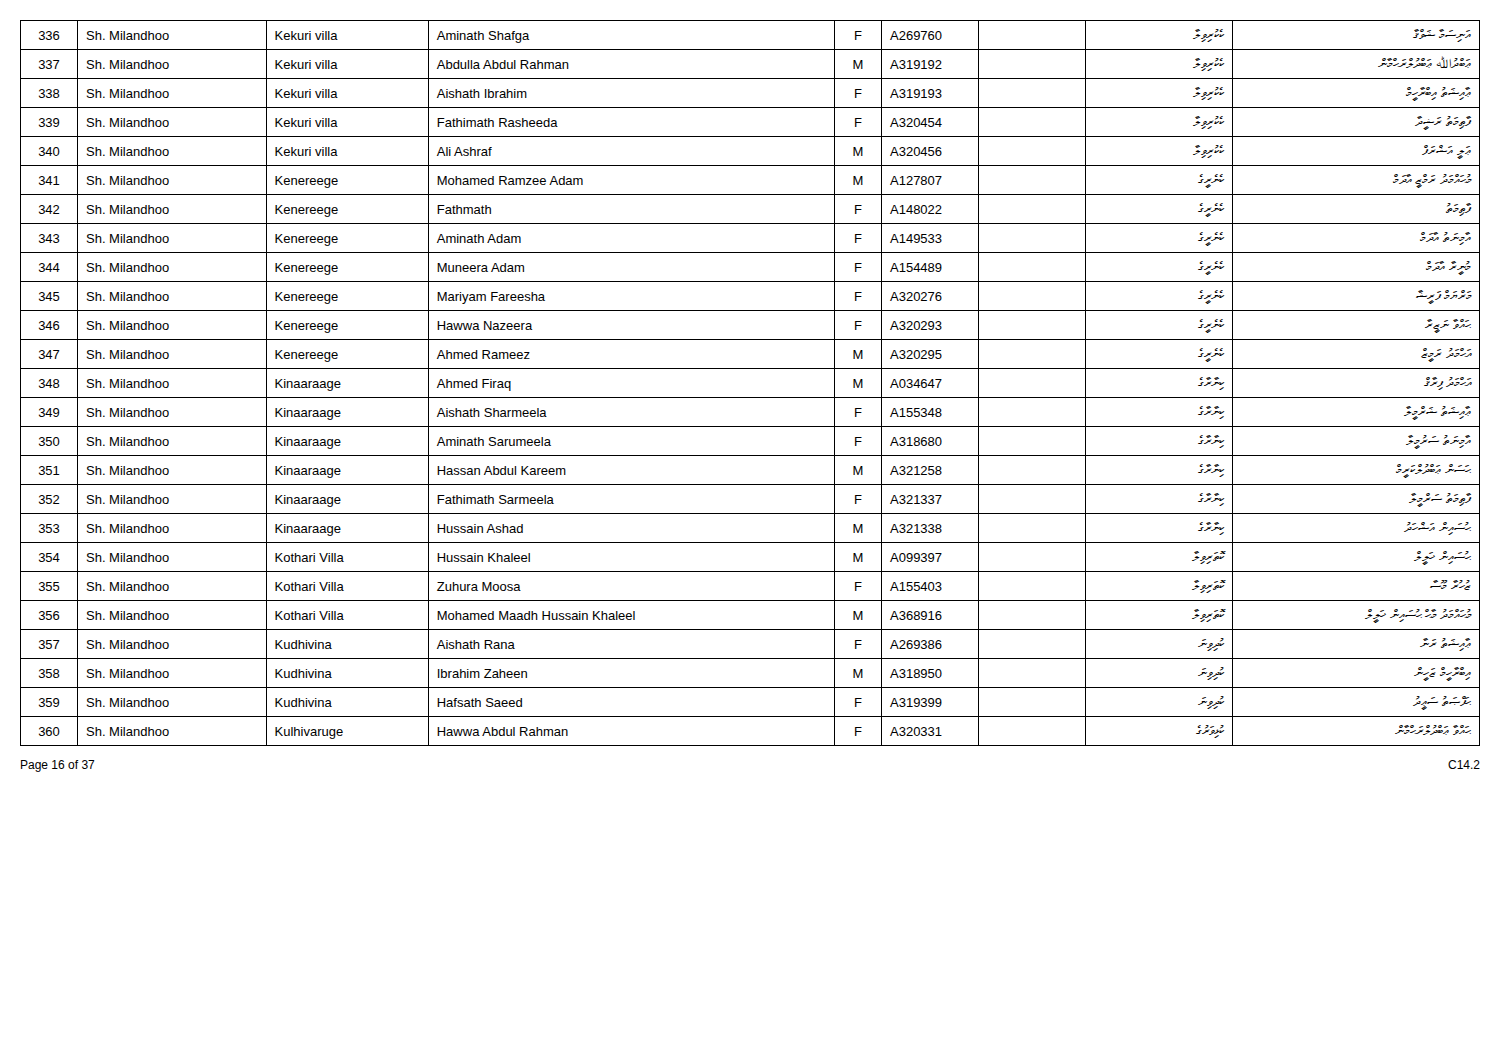| 336 | Sh. Milandhoo | Kekuri villa | Aminath Shafga | F | A269760 | | ކެކުރިވިލާ | އަނިސަމާ ޝަވްޤާ |
| 337 | Sh. Milandhoo | Kekuri villa | Abdulla Abdul Rahman | M | A319192 | | ކެކުރިވިލާ | ޢަބްދުﷲ ޢަބްދުލްރަޙްމާން |
| 338 | Sh. Milandhoo | Kekuri villa | Aishath Ibrahim | F | A319193 | | ކެކުރިވިލާ | ޢާއިޝަތު އިބްރާހީމް |
| 339 | Sh. Milandhoo | Kekuri villa | Fathimath Rasheeda | F | A320454 | | ކެކުރިވިލާ | ފާޠިމަތު ރަޝީދާ |
| 340 | Sh. Milandhoo | Kekuri villa | Ali Ashraf | M | A320456 | | ކެކުރިވިލާ | ޢަލީ އަޝްރަފް |
| 341 | Sh. Milandhoo | Kenereege | Mohamed Ramzee Adam | M | A127807 | | ކެނެރީގެ | މުޙައްމަދު ރަމްޒީ އާދަމް |
| 342 | Sh. Milandhoo | Kenereege | Fathmath | F | A148022 | | ކެނެރީގެ | ފާޠިމަތު |
| 343 | Sh. Milandhoo | Kenereege | Aminath Adam | F | A149533 | | ކެނެރީގެ | އާމިނަތު އާދަމް |
| 344 | Sh. Milandhoo | Kenereege | Muneera Adam | F | A154489 | | ކެނެރީގެ | މުނީރާ އާދަމް |
| 345 | Sh. Milandhoo | Kenereege | Mariyam Fareesha | F | A320276 | | ކެނެރީގެ | މަރްޔަމް ފަރީޝާ |
| 346 | Sh. Milandhoo | Kenereege | Hawwa Nazeera | F | A320293 | | ކެނެރީގެ | ޙައްވާ ނަޒީރާ |
| 347 | Sh. Milandhoo | Kenereege | Ahmed Rameez | M | A320295 | | ކެނެރީގެ | އަޙްމަދު ރަމީޒް |
| 348 | Sh. Milandhoo | Kinaaraage | Ahmed Firaq | M | A034647 | | ކިނާރާގެ | އަޙްމަދު ފިރާޤް |
| 349 | Sh. Milandhoo | Kinaaraage | Aishath Sharmeela | F | A155348 | | ކިނާރާގެ | ޢާއިޝަތު ޝަރްމީލާ |
| 350 | Sh. Milandhoo | Kinaaraage | Aminath Sarumeela | F | A318680 | | ކިނާރާގެ | އާމިނަތު ސަރުމީލާ |
| 351 | Sh. Milandhoo | Kinaaraage | Hassan Abdul Kareem | M | A321258 | | ކިނާރާގެ | ޙަސަން ޢަބްދުލްކަރީމް |
| 352 | Sh. Milandhoo | Kinaaraage | Fathimath Sarmeela | F | A321337 | | ކިނާރާގެ | ފާޠިމަތު ސަރްމީލާ |
| 353 | Sh. Milandhoo | Kinaaraage | Hussain Ashad | M | A321338 | | ކިނާރާގެ | ޙުސައިން އަޝްހަދު |
| 354 | Sh. Milandhoo | Kothari Villa | Hussain Khaleel | M | A099397 | | ކޮތަރިވިލާ | ޙުސައިން ޚަލީލް |
| 355 | Sh. Milandhoo | Kothari Villa | Zuhura Moosa | F | A155403 | | ކޮތަރިވިލާ | ޒުހުރާ މޫސާ |
| 356 | Sh. Milandhoo | Kothari Villa | Mohamed Maadh Hussain Khaleel | M | A368916 | | ކޮތަރިވިލާ | މުޙައްމަދު މާޙް ޙުސައިން ޚަލީލް |
| 357 | Sh. Milandhoo | Kudhivina | Aishath Rana | F | A269386 | | ކުދިވިނަ | ޢާއިޝަތު ރަނާ |
| 358 | Sh. Milandhoo | Kudhivina | Ibrahim Zaheen | M | A318950 | | ކުދިވިނަ | އިބްރާހީމް ޒަހީން |
| 359 | Sh. Milandhoo | Kudhivina | Hafsath Saeed | F | A319399 | | ކުދިވިނަ | ޙަފްޞަތު ސަޢީދު |
| 360 | Sh. Milandhoo | Kulhivaruge | Hawwa Abdul Rahman | F | A320331 | | ކުޅިވަރުގެ | ޙައްވާ ޢަބްދުލްރަޙްމާން |
Page 16 of 37 C14.2